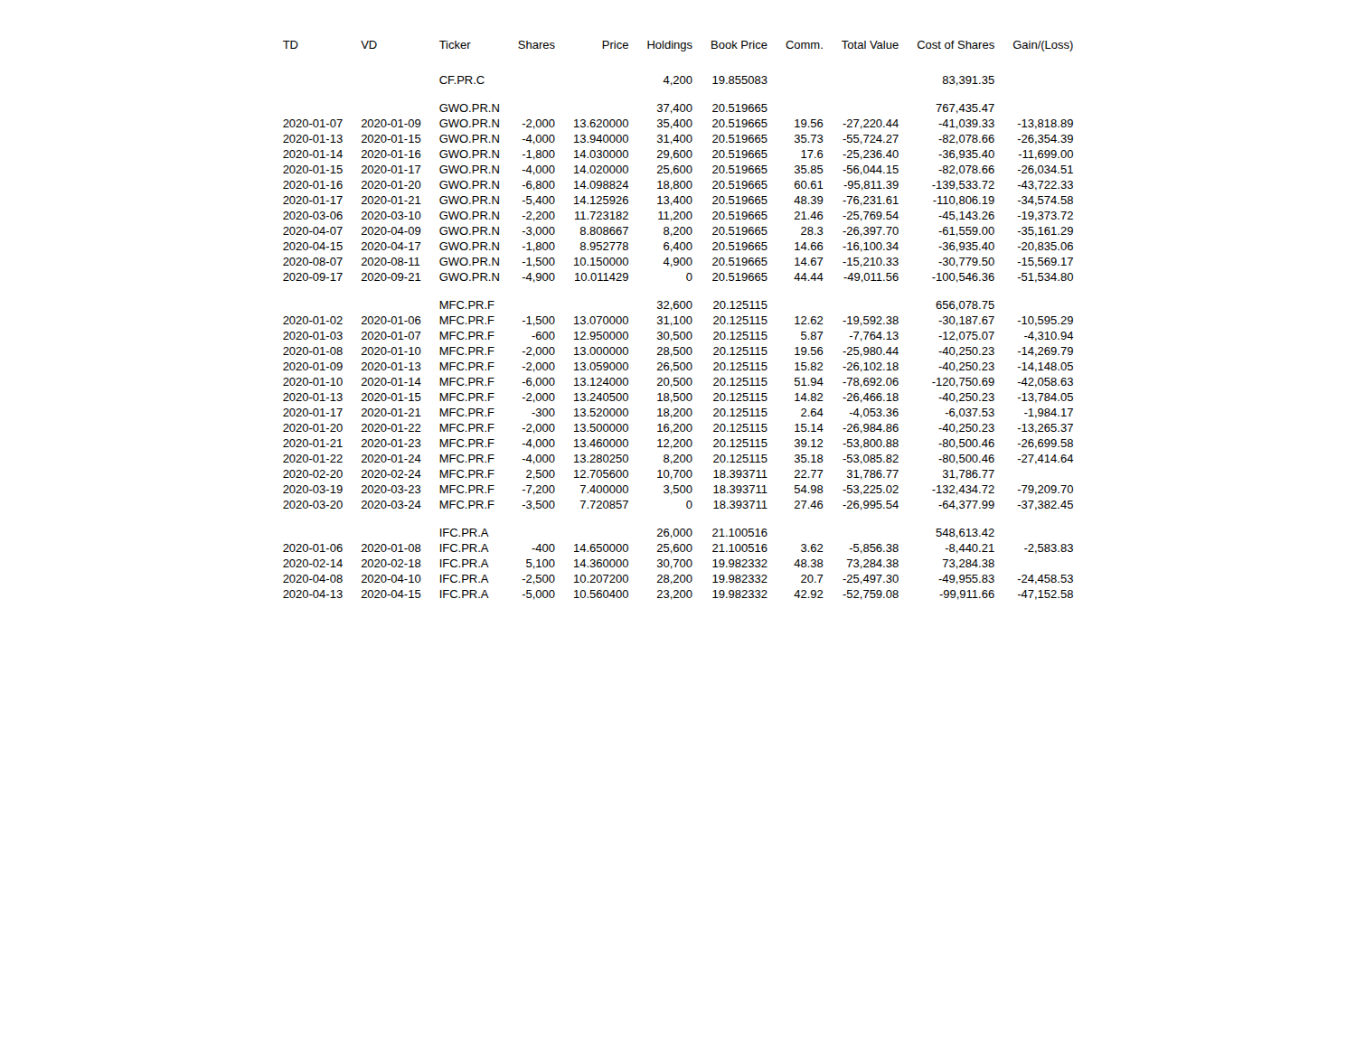| TD | VD | Ticker | Shares | Price | Holdings | Book Price | Comm. | Total Value | Cost of Shares | Gain/(Loss) |
| --- | --- | --- | --- | --- | --- | --- | --- | --- | --- | --- |
| | | CF.PR.C | | | 4,200 | 19.855083 | | | 83,391.35 | |
| | | GWO.PR.N | | | 37,400 | 20.519665 | | | 767,435.47 | |
| 2020-01-07 | 2020-01-09 | GWO.PR.N | -2,000 | 13.620000 | 35,400 | 20.519665 | 19.56 | -27,220.44 | -41,039.33 | -13,818.89 |
| 2020-01-13 | 2020-01-15 | GWO.PR.N | -4,000 | 13.940000 | 31,400 | 20.519665 | 35.73 | -55,724.27 | -82,078.66 | -26,354.39 |
| 2020-01-14 | 2020-01-16 | GWO.PR.N | -1,800 | 14.030000 | 29,600 | 20.519665 | 17.6 | -25,236.40 | -36,935.40 | -11,699.00 |
| 2020-01-15 | 2020-01-17 | GWO.PR.N | -4,000 | 14.020000 | 25,600 | 20.519665 | 35.85 | -56,044.15 | -82,078.66 | -26,034.51 |
| 2020-01-16 | 2020-01-20 | GWO.PR.N | -6,800 | 14.098824 | 18,800 | 20.519665 | 60.61 | -95,811.39 | -139,533.72 | -43,722.33 |
| 2020-01-17 | 2020-01-21 | GWO.PR.N | -5,400 | 14.125926 | 13,400 | 20.519665 | 48.39 | -76,231.61 | -110,806.19 | -34,574.58 |
| 2020-03-06 | 2020-03-10 | GWO.PR.N | -2,200 | 11.723182 | 11,200 | 20.519665 | 21.46 | -25,769.54 | -45,143.26 | -19,373.72 |
| 2020-04-07 | 2020-04-09 | GWO.PR.N | -3,000 | 8.808667 | 8,200 | 20.519665 | 28.3 | -26,397.70 | -61,559.00 | -35,161.29 |
| 2020-04-15 | 2020-04-17 | GWO.PR.N | -1,800 | 8.952778 | 6,400 | 20.519665 | 14.66 | -16,100.34 | -36,935.40 | -20,835.06 |
| 2020-08-07 | 2020-08-11 | GWO.PR.N | -1,500 | 10.150000 | 4,900 | 20.519665 | 14.67 | -15,210.33 | -30,779.50 | -15,569.17 |
| 2020-09-17 | 2020-09-21 | GWO.PR.N | -4,900 | 10.011429 | 0 | 20.519665 | 44.44 | -49,011.56 | -100,546.36 | -51,534.80 |
| | | MFC.PR.F | | | 32,600 | 20.125115 | | | 656,078.75 | |
| 2020-01-02 | 2020-01-06 | MFC.PR.F | -1,500 | 13.070000 | 31,100 | 20.125115 | 12.62 | -19,592.38 | -30,187.67 | -10,595.29 |
| 2020-01-03 | 2020-01-07 | MFC.PR.F | -600 | 12.950000 | 30,500 | 20.125115 | 5.87 | -7,764.13 | -12,075.07 | -4,310.94 |
| 2020-01-08 | 2020-01-10 | MFC.PR.F | -2,000 | 13.000000 | 28,500 | 20.125115 | 19.56 | -25,980.44 | -40,250.23 | -14,269.79 |
| 2020-01-09 | 2020-01-13 | MFC.PR.F | -2,000 | 13.059000 | 26,500 | 20.125115 | 15.82 | -26,102.18 | -40,250.23 | -14,148.05 |
| 2020-01-10 | 2020-01-14 | MFC.PR.F | -6,000 | 13.124000 | 20,500 | 20.125115 | 51.94 | -78,692.06 | -120,750.69 | -42,058.63 |
| 2020-01-13 | 2020-01-15 | MFC.PR.F | -2,000 | 13.240500 | 18,500 | 20.125115 | 14.82 | -26,466.18 | -40,250.23 | -13,784.05 |
| 2020-01-17 | 2020-01-21 | MFC.PR.F | -300 | 13.520000 | 18,200 | 20.125115 | 2.64 | -4,053.36 | -6,037.53 | -1,984.17 |
| 2020-01-20 | 2020-01-22 | MFC.PR.F | -2,000 | 13.500000 | 16,200 | 20.125115 | 15.14 | -26,984.86 | -40,250.23 | -13,265.37 |
| 2020-01-21 | 2020-01-23 | MFC.PR.F | -4,000 | 13.460000 | 12,200 | 20.125115 | 39.12 | -53,800.88 | -80,500.46 | -26,699.58 |
| 2020-01-22 | 2020-01-24 | MFC.PR.F | -4,000 | 13.280250 | 8,200 | 20.125115 | 35.18 | -53,085.82 | -80,500.46 | -27,414.64 |
| 2020-02-20 | 2020-02-24 | MFC.PR.F | 2,500 | 12.705600 | 10,700 | 18.393711 | 22.77 | 31,786.77 | 31,786.77 | |
| 2020-03-19 | 2020-03-23 | MFC.PR.F | -7,200 | 7.400000 | 3,500 | 18.393711 | 54.98 | -53,225.02 | -132,434.72 | -79,209.70 |
| 2020-03-20 | 2020-03-24 | MFC.PR.F | -3,500 | 7.720857 | 0 | 18.393711 | 27.46 | -26,995.54 | -64,377.99 | -37,382.45 |
| | | IFC.PR.A | | | 26,000 | 21.100516 | | | 548,613.42 | |
| 2020-01-06 | 2020-01-08 | IFC.PR.A | -400 | 14.650000 | 25,600 | 21.100516 | 3.62 | -5,856.38 | -8,440.21 | -2,583.83 |
| 2020-02-14 | 2020-02-18 | IFC.PR.A | 5,100 | 14.360000 | 30,700 | 19.982332 | 48.38 | 73,284.38 | 73,284.38 | |
| 2020-04-08 | 2020-04-10 | IFC.PR.A | -2,500 | 10.207200 | 28,200 | 19.982332 | 20.7 | -25,497.30 | -49,955.83 | -24,458.53 |
| 2020-04-13 | 2020-04-15 | IFC.PR.A | -5,000 | 10.560400 | 23,200 | 19.982332 | 42.92 | -52,759.08 | -99,911.66 | -47,152.58 |